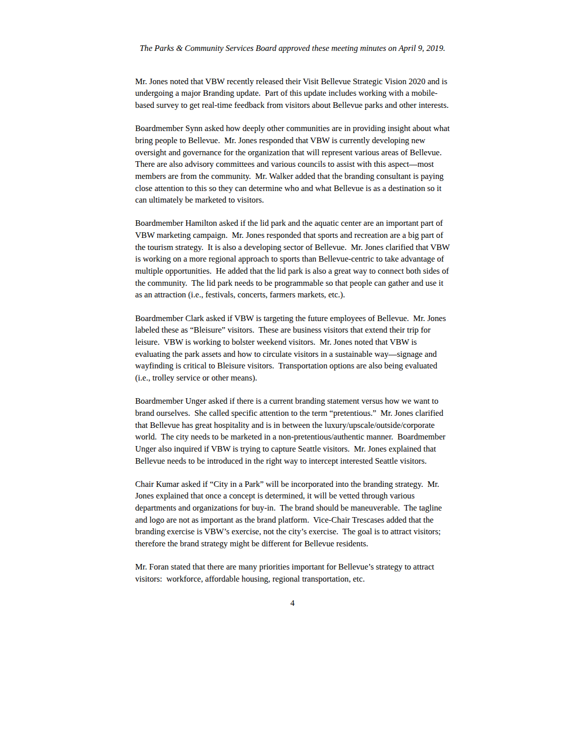The Parks & Community Services Board approved these meeting minutes on April 9, 2019.
Mr. Jones noted that VBW recently released their Visit Bellevue Strategic Vision 2020 and is undergoing a major Branding update. Part of this update includes working with a mobile-based survey to get real-time feedback from visitors about Bellevue parks and other interests.
Boardmember Synn asked how deeply other communities are in providing insight about what bring people to Bellevue. Mr. Jones responded that VBW is currently developing new oversight and governance for the organization that will represent various areas of Bellevue. There are also advisory committees and various councils to assist with this aspect—most members are from the community. Mr. Walker added that the branding consultant is paying close attention to this so they can determine who and what Bellevue is as a destination so it can ultimately be marketed to visitors.
Boardmember Hamilton asked if the lid park and the aquatic center are an important part of VBW marketing campaign. Mr. Jones responded that sports and recreation are a big part of the tourism strategy. It is also a developing sector of Bellevue. Mr. Jones clarified that VBW is working on a more regional approach to sports than Bellevue-centric to take advantage of multiple opportunities. He added that the lid park is also a great way to connect both sides of the community. The lid park needs to be programmable so that people can gather and use it as an attraction (i.e., festivals, concerts, farmers markets, etc.).
Boardmember Clark asked if VBW is targeting the future employees of Bellevue. Mr. Jones labeled these as “Bleisure” visitors. These are business visitors that extend their trip for leisure. VBW is working to bolster weekend visitors. Mr. Jones noted that VBW is evaluating the park assets and how to circulate visitors in a sustainable way—signage and wayfinding is critical to Bleisure visitors. Transportation options are also being evaluated (i.e., trolley service or other means).
Boardmember Unger asked if there is a current branding statement versus how we want to brand ourselves. She called specific attention to the term “pretentious.” Mr. Jones clarified that Bellevue has great hospitality and is in between the luxury/upscale/outside/corporate world. The city needs to be marketed in a non-pretentious/authentic manner. Boardmember Unger also inquired if VBW is trying to capture Seattle visitors. Mr. Jones explained that Bellevue needs to be introduced in the right way to intercept interested Seattle visitors.
Chair Kumar asked if “City in a Park” will be incorporated into the branding strategy. Mr. Jones explained that once a concept is determined, it will be vetted through various departments and organizations for buy-in. The brand should be maneuverable. The tagline and logo are not as important as the brand platform. Vice-Chair Trescases added that the branding exercise is VBW’s exercise, not the city’s exercise. The goal is to attract visitors; therefore the brand strategy might be different for Bellevue residents.
Mr. Foran stated that there are many priorities important for Bellevue’s strategy to attract visitors: workforce, affordable housing, regional transportation, etc.
4